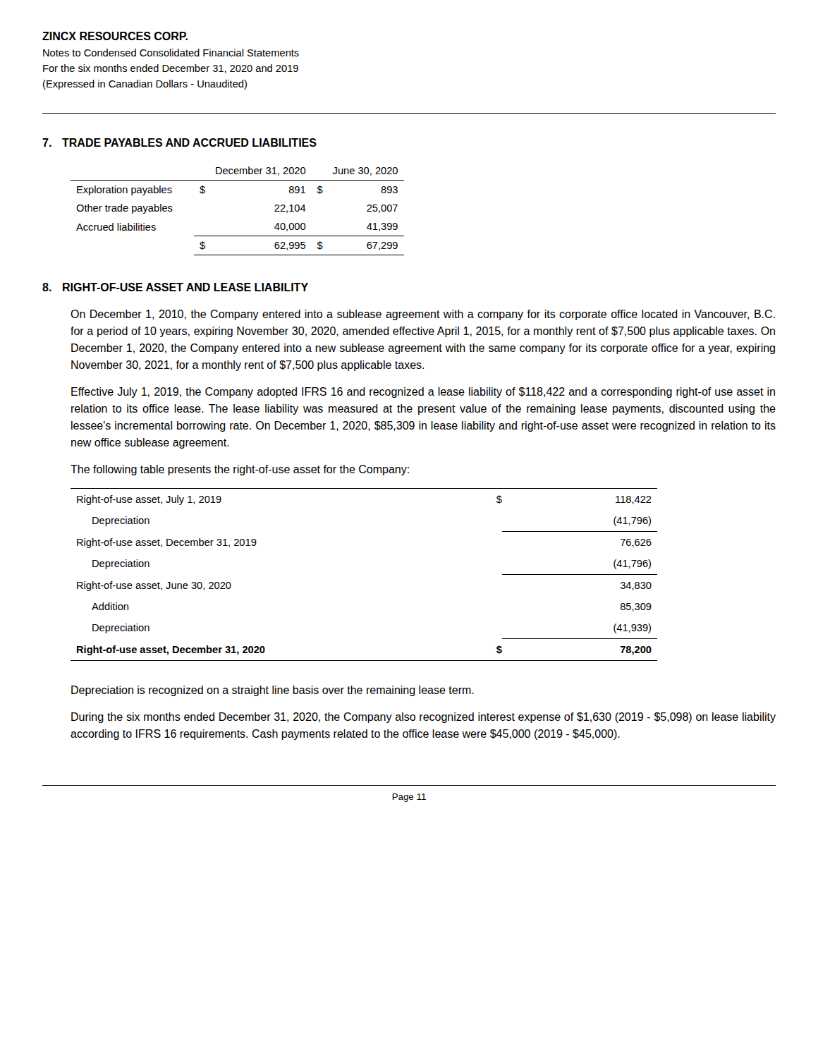ZINCX RESOURCES CORP.
Notes to Condensed Consolidated Financial Statements
For the six months ended December 31, 2020 and 2019
(Expressed in Canadian Dollars - Unaudited)
7. TRADE PAYABLES AND ACCRUED LIABILITIES
| | | December 31, 2020 | | June 30, 2020 |
| --- | --- | --- | --- | --- |
| Exploration payables | $ | 891 | $ | 893 |
| Other trade payables | | 22,104 | | 25,007 |
| Accrued liabilities | | 40,000 | | 41,399 |
| | $ | 62,995 | $ | 67,299 |
8. RIGHT-OF-USE ASSET AND LEASE LIABILITY
On December 1, 2010, the Company entered into a sublease agreement with a company for its corporate office located in Vancouver, B.C. for a period of 10 years, expiring November 30, 2020, amended effective April 1, 2015, for a monthly rent of $7,500 plus applicable taxes. On December 1, 2020, the Company entered into a new sublease agreement with the same company for its corporate office for a year, expiring November 30, 2021, for a monthly rent of $7,500 plus applicable taxes.
Effective July 1, 2019, the Company adopted IFRS 16 and recognized a lease liability of $118,422 and a corresponding right-of use asset in relation to its office lease. The lease liability was measured at the present value of the remaining lease payments, discounted using the lessee's incremental borrowing rate. On December 1, 2020, $85,309 in lease liability and right-of-use asset were recognized in relation to its new office sublease agreement.
The following table presents the right-of-use asset for the Company:
| Right-of-use asset, July 1, 2019 | $ | 118,422 |
| Depreciation | | (41,796) |
| Right-of-use asset, December 31, 2019 | | 76,626 |
| Depreciation | | (41,796) |
| Right-of-use asset, June 30, 2020 | | 34,830 |
| Addition | | 85,309 |
| Depreciation | | (41,939) |
| Right-of-use asset, December 31, 2020 | $ | 78,200 |
Depreciation is recognized on a straight line basis over the remaining lease term.
During the six months ended December 31, 2020, the Company also recognized interest expense of $1,630 (2019 - $5,098) on lease liability according to IFRS 16 requirements. Cash payments related to the office lease were $45,000 (2019 - $45,000).
Page 11